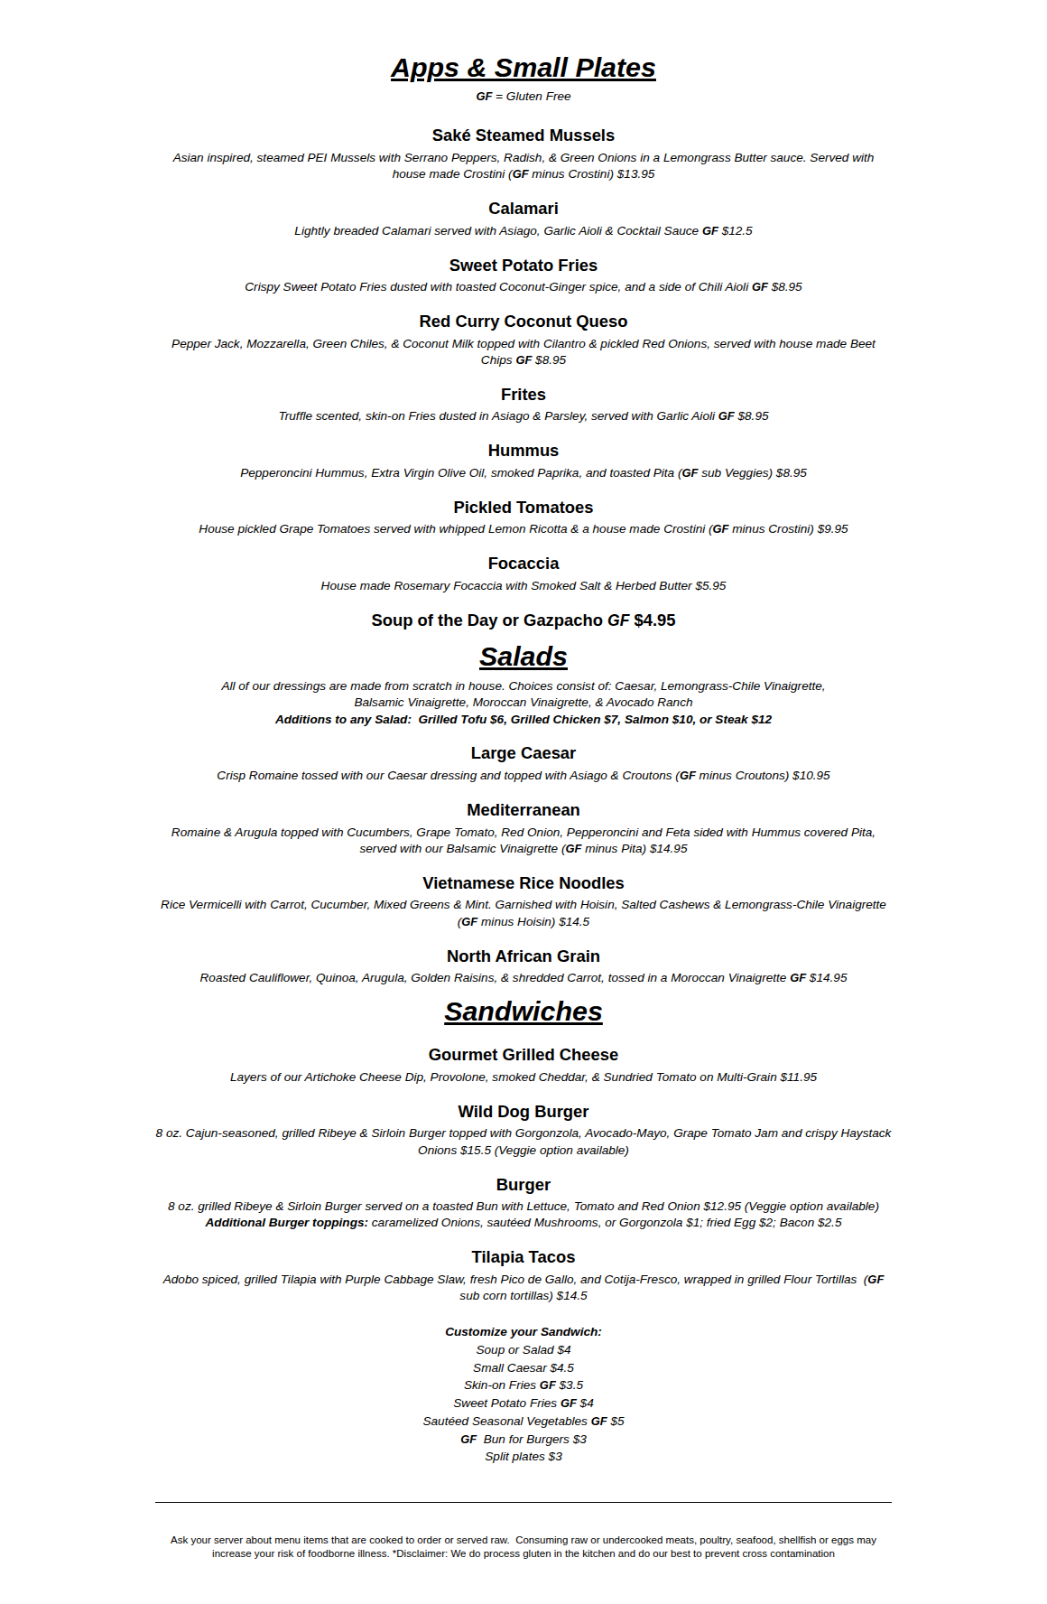Apps & Small Plates
GF = Gluten Free
Saké Steamed Mussels
Asian inspired, steamed PEI Mussels with Serrano Peppers, Radish, & Green Onions in a Lemongrass Butter sauce. Served with house made Crostini (GF minus Crostini) $13.95
Calamari
Lightly breaded Calamari served with Asiago, Garlic Aioli & Cocktail Sauce GF $12.5
Sweet Potato Fries
Crispy Sweet Potato Fries dusted with toasted Coconut-Ginger spice, and a side of Chili Aioli GF $8.95
Red Curry Coconut Queso
Pepper Jack, Mozzarella, Green Chiles, & Coconut Milk topped with Cilantro & pickled Red Onions, served with house made Beet Chips GF $8.95
Frites
Truffle scented, skin-on Fries dusted in Asiago & Parsley, served with Garlic Aioli GF $8.95
Hummus
Pepperoncini Hummus, Extra Virgin Olive Oil, smoked Paprika, and toasted Pita (GF sub Veggies) $8.95
Pickled Tomatoes
House pickled Grape Tomatoes served with whipped Lemon Ricotta & a house made Crostini (GF minus Crostini) $9.95
Focaccia
House made Rosemary Focaccia with Smoked Salt & Herbed Butter $5.95
Soup of the Day or Gazpacho GF $4.95
Salads
All of our dressings are made from scratch in house. Choices consist of: Caesar, Lemongrass-Chile Vinaigrette,
Balsamic Vinaigrette, Moroccan Vinaigrette, & Avocado Ranch
Additions to any Salad: Grilled Tofu $6, Grilled Chicken $7, Salmon $10, or Steak $12
Large Caesar
Crisp Romaine tossed with our Caesar dressing and topped with Asiago & Croutons (GF minus Croutons) $10.95
Mediterranean
Romaine & Arugula topped with Cucumbers, Grape Tomato, Red Onion, Pepperoncini and Feta sided with Hummus covered Pita, served with our Balsamic Vinaigrette (GF minus Pita) $14.95
Vietnamese Rice Noodles
Rice Vermicelli with Carrot, Cucumber, Mixed Greens & Mint. Garnished with Hoisin, Salted Cashews & Lemongrass-Chile Vinaigrette (GF minus Hoisin) $14.5
North African Grain
Roasted Cauliflower, Quinoa, Arugula, Golden Raisins, & shredded Carrot, tossed in a Moroccan Vinaigrette GF $14.95
Sandwiches
Gourmet Grilled Cheese
Layers of our Artichoke Cheese Dip, Provolone, smoked Cheddar, & Sundried Tomato on Multi-Grain $11.95
Wild Dog Burger
8 oz. Cajun-seasoned, grilled Ribeye & Sirloin Burger topped with Gorgonzola, Avocado-Mayo, Grape Tomato Jam and crispy Haystack Onions $15.5 (Veggie option available)
Burger
8 oz. grilled Ribeye & Sirloin Burger served on a toasted Bun with Lettuce, Tomato and Red Onion $12.95 (Veggie option available)
Additional Burger toppings: caramelized Onions, sautéed Mushrooms, or Gorgonzola $1; fried Egg $2; Bacon $2.5
Tilapia Tacos
Adobo spiced, grilled Tilapia with Purple Cabbage Slaw, fresh Pico de Gallo, and Cotija-Fresco, wrapped in grilled Flour Tortillas (GF sub corn tortillas) $14.5
Customize your Sandwich:
Soup or Salad $4
Small Caesar $4.5
Skin-on Fries GF $3.5
Sweet Potato Fries GF $4
Sautéed Seasonal Vegetables GF $5
GF Bun for Burgers $3
Split plates $3
Ask your server about menu items that are cooked to order or served raw. Consuming raw or undercooked meats, poultry, seafood, shellfish or eggs may increase your risk of foodborne illness. *Disclaimer: We do process gluten in the kitchen and do our best to prevent cross contamination